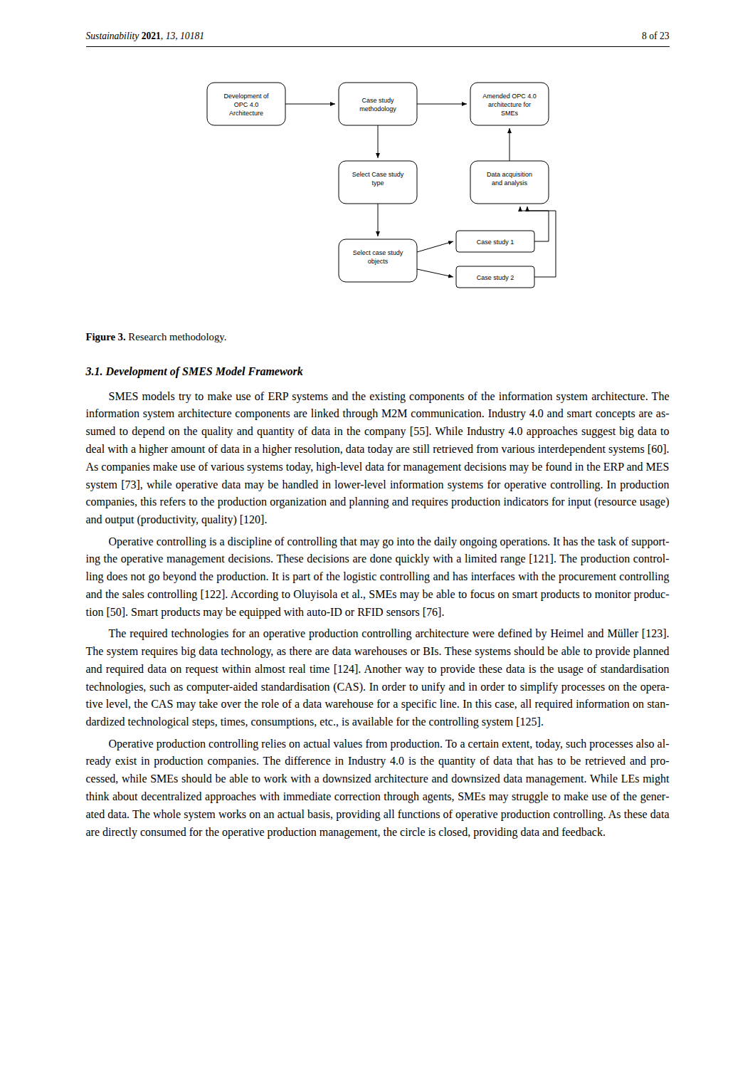Sustainability 2021, 13, 10181
8 of 23
Development of OPC 4.0 Architecture Case study methodology Amended OPC 4.0 architecture for SMEs Select Case study type Data acquisition and analysis Select case study objects Case study 1 Case study 2
Figure 3. Research methodology.
3.1. Development of SMES Model Framework
SMES models try to make use of ERP systems and the existing components of the information system architecture. The information system architecture components are linked through M2M communication. Industry 4.0 and smart concepts are assumed to depend on the quality and quantity of data in the company [55]. While Industry 4.0 approaches suggest big data to deal with a higher amount of data in a higher resolution, data today are still retrieved from various interdependent systems [60]. As companies make use of various systems today, high-level data for management decisions may be found in the ERP and MES system [73], while operative data may be handled in lower-level information systems for operative controlling. In production companies, this refers to the production organization and planning and requires production indicators for input (resource usage) and output (productivity, quality) [120].
Operative controlling is a discipline of controlling that may go into the daily ongoing operations. It has the task of supporting the operative management decisions. These decisions are done quickly with a limited range [121]. The production controlling does not go beyond the production. It is part of the logistic controlling and has interfaces with the procurement controlling and the sales controlling [122]. According to Oluyisola et al., SMEs may be able to focus on smart products to monitor production [50]. Smart products may be equipped with auto-ID or RFID sensors [76].
The required technologies for an operative production controlling architecture were defined by Heimel and Müller [123]. The system requires big data technology, as there are data warehouses or BIs. These systems should be able to provide planned and required data on request within almost real time [124]. Another way to provide these data is the usage of standardisation technologies, such as computer-aided standardisation (CAS). In order to unify and in order to simplify processes on the operative level, the CAS may take over the role of a data warehouse for a specific line. In this case, all required information on standardized technological steps, times, consumptions, etc., is available for the controlling system [125].
Operative production controlling relies on actual values from production. To a certain extent, today, such processes also already exist in production companies. The difference in Industry 4.0 is the quantity of data that has to be retrieved and processed, while SMEs should be able to work with a downsized architecture and downsized data management. While LEs might think about decentralized approaches with immediate correction through agents, SMEs may struggle to make use of the generated data. The whole system works on an actual basis, providing all functions of operative production controlling. As these data are directly consumed for the operative production management, the circle is closed, providing data and feedback.